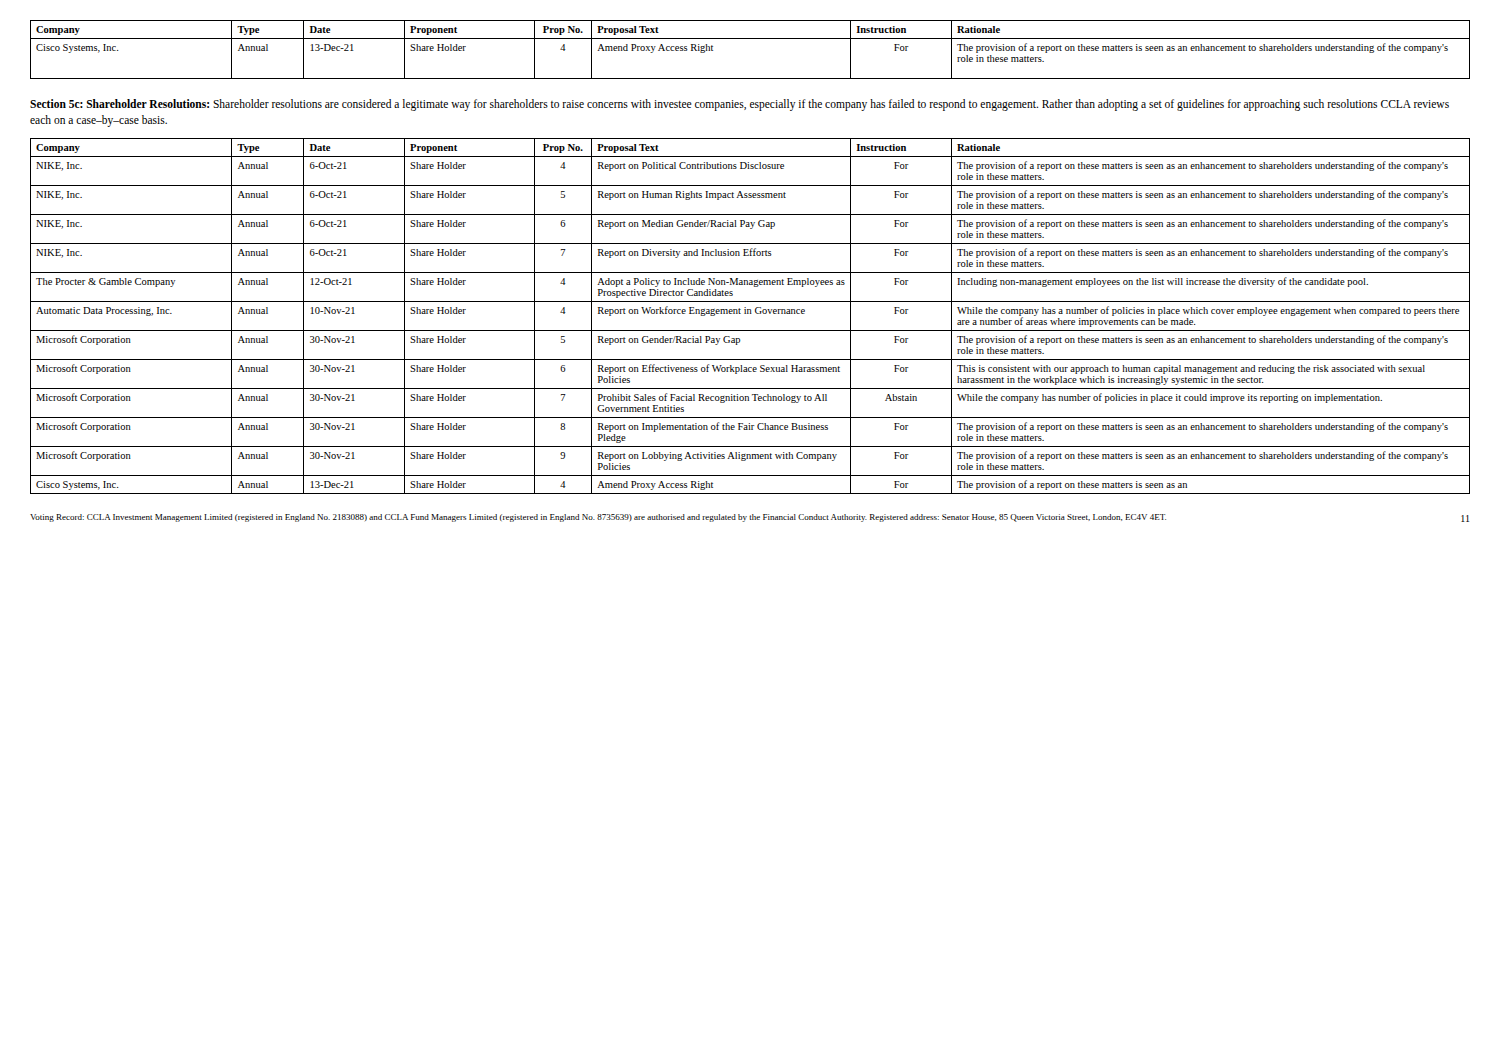| Company | Type | Date | Proponent | Prop No. | Proposal Text | Instruction | Rationale |
| --- | --- | --- | --- | --- | --- | --- | --- |
| Cisco Systems, Inc. | Annual | 13-Dec-21 | Share Holder | 4 | Amend Proxy Access Right | For | The provision of a report on these matters is seen as an enhancement to shareholders understanding of the company's role in these matters. |
Section 5c: Shareholder Resolutions: Shareholder resolutions are considered a legitimate way for shareholders to raise concerns with investee companies, especially if the company has failed to respond to engagement. Rather than adopting a set of guidelines for approaching such resolutions CCLA reviews each on a case–by–case basis.
| Company | Type | Date | Proponent | Prop No. | Proposal Text | Instruction | Rationale |
| --- | --- | --- | --- | --- | --- | --- | --- |
| NIKE, Inc. | Annual | 6-Oct-21 | Share Holder | 4 | Report on Political Contributions Disclosure | For | The provision of a report on these matters is seen as an enhancement to shareholders understanding of the company's role in these matters. |
| NIKE, Inc. | Annual | 6-Oct-21 | Share Holder | 5 | Report on Human Rights Impact Assessment | For | The provision of a report on these matters is seen as an enhancement to shareholders understanding of the company's role in these matters. |
| NIKE, Inc. | Annual | 6-Oct-21 | Share Holder | 6 | Report on Median Gender/Racial Pay Gap | For | The provision of a report on these matters is seen as an enhancement to shareholders understanding of the company's role in these matters. |
| NIKE, Inc. | Annual | 6-Oct-21 | Share Holder | 7 | Report on Diversity and Inclusion Efforts | For | The provision of a report on these matters is seen as an enhancement to shareholders understanding of the company's role in these matters. |
| The Procter & Gamble Company | Annual | 12-Oct-21 | Share Holder | 4 | Adopt a Policy to Include Non-Management Employees as Prospective Director Candidates | For | Including non-management employees on the list will increase the diversity of the candidate pool. |
| Automatic Data Processing, Inc. | Annual | 10-Nov-21 | Share Holder | 4 | Report on Workforce Engagement in Governance | For | While the company has a number of policies in place which cover employee engagement when compared to peers there are a number of areas where improvements can be made. |
| Microsoft Corporation | Annual | 30-Nov-21 | Share Holder | 5 | Report on Gender/Racial Pay Gap | For | The provision of a report on these matters is seen as an enhancement to shareholders understanding of the company's role in these matters. |
| Microsoft Corporation | Annual | 30-Nov-21 | Share Holder | 6 | Report on Effectiveness of Workplace Sexual Harassment Policies | For | This is consistent with our approach to human capital management and reducing the risk associated with sexual harassment in the workplace which is increasingly systemic in the sector. |
| Microsoft Corporation | Annual | 30-Nov-21 | Share Holder | 7 | Prohibit Sales of Facial Recognition Technology to All Government Entities | Abstain | While the company has number of policies in place it could improve its reporting on implementation. |
| Microsoft Corporation | Annual | 30-Nov-21 | Share Holder | 8 | Report on Implementation of the Fair Chance Business Pledge | For | The provision of a report on these matters is seen as an enhancement to shareholders understanding of the company's role in these matters. |
| Microsoft Corporation | Annual | 30-Nov-21 | Share Holder | 9 | Report on Lobbying Activities Alignment with Company Policies | For | The provision of a report on these matters is seen as an enhancement to shareholders understanding of the company's role in these matters. |
| Cisco Systems, Inc. | Annual | 13-Dec-21 | Share Holder | 4 | Amend Proxy Access Right | For | The provision of a report on these matters is seen as an |
11 Voting Record: CCLA Investment Management Limited (registered in England No. 2183088) and CCLA Fund Managers Limited (registered in England No. 8735639) are authorised and regulated by the Financial Conduct Authority. Registered address: Senator House, 85 Queen Victoria Street, London, EC4V 4ET.